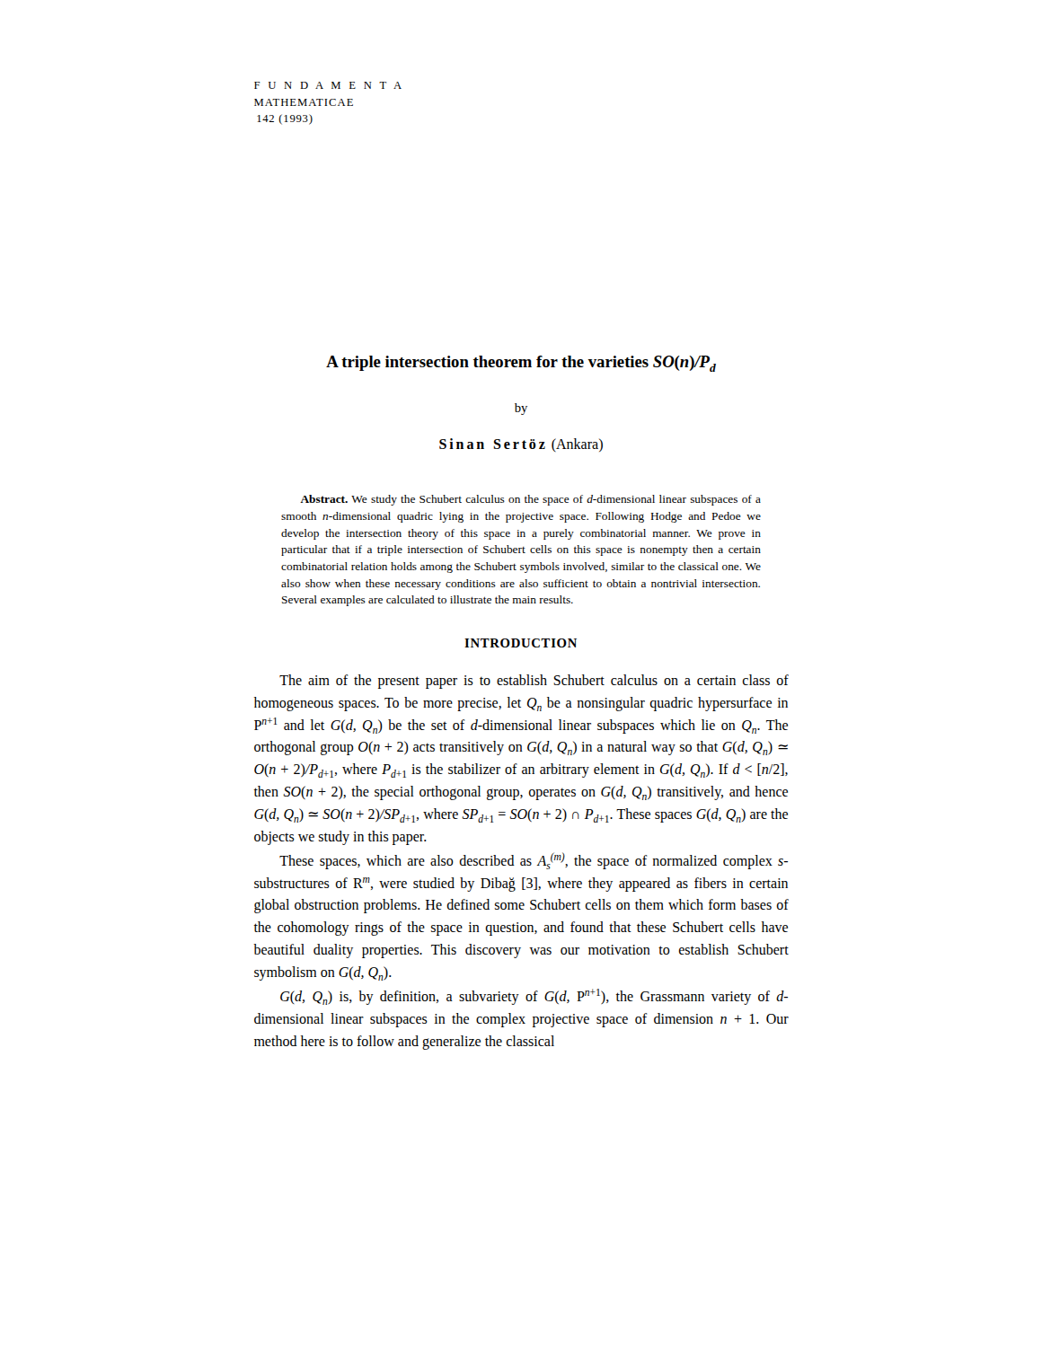F U N D A M E N T A
MATHEMATICAE
142 (1993)
A triple intersection theorem for the varieties SO(n)/Pd
by
Sinan Sertöz (Ankara)
Abstract. We study the Schubert calculus on the space of d-dimensional linear subspaces of a smooth n-dimensional quadric lying in the projective space. Following Hodge and Pedoe we develop the intersection theory of this space in a purely combinatorial manner. We prove in particular that if a triple intersection of Schubert cells on this space is nonempty then a certain combinatorial relation holds among the Schubert symbols involved, similar to the classical one. We also show when these necessary conditions are also sufficient to obtain a nontrivial intersection. Several examples are calculated to illustrate the main results.
INTRODUCTION
The aim of the present paper is to establish Schubert calculus on a certain class of homogeneous spaces. To be more precise, let Qn be a nonsingular quadric hypersurface in Pn+1 and let G(d, Qn) be the set of d-dimensional linear subspaces which lie on Qn. The orthogonal group O(n + 2) acts transitively on G(d, Qn) in a natural way so that G(d, Qn) ≃ O(n + 2)/Pd+1, where Pd+1 is the stabilizer of an arbitrary element in G(d, Qn). If d < [n/2], then SO(n + 2), the special orthogonal group, operates on G(d, Qn) transitively, and hence G(d, Qn) ≃ SO(n + 2)/SPd+1, where SPd+1 = SO(n + 2) ∩ Pd+1. These spaces G(d, Qn) are the objects we study in this paper.
These spaces, which are also described as As(m), the space of normalized complex s-substructures of Rm, were studied by Dibağ [3], where they appeared as fibers in certain global obstruction problems. He defined some Schubert cells on them which form bases of the cohomology rings of the space in question, and found that these Schubert cells have beautiful duality properties. This discovery was our motivation to establish Schubert symbolism on G(d, Qn).
G(d, Qn) is, by definition, a subvariety of G(d, Pn+1), the Grassmann variety of d-dimensional linear subspaces in the complex projective space of dimension n + 1. Our method here is to follow and generalize the classical